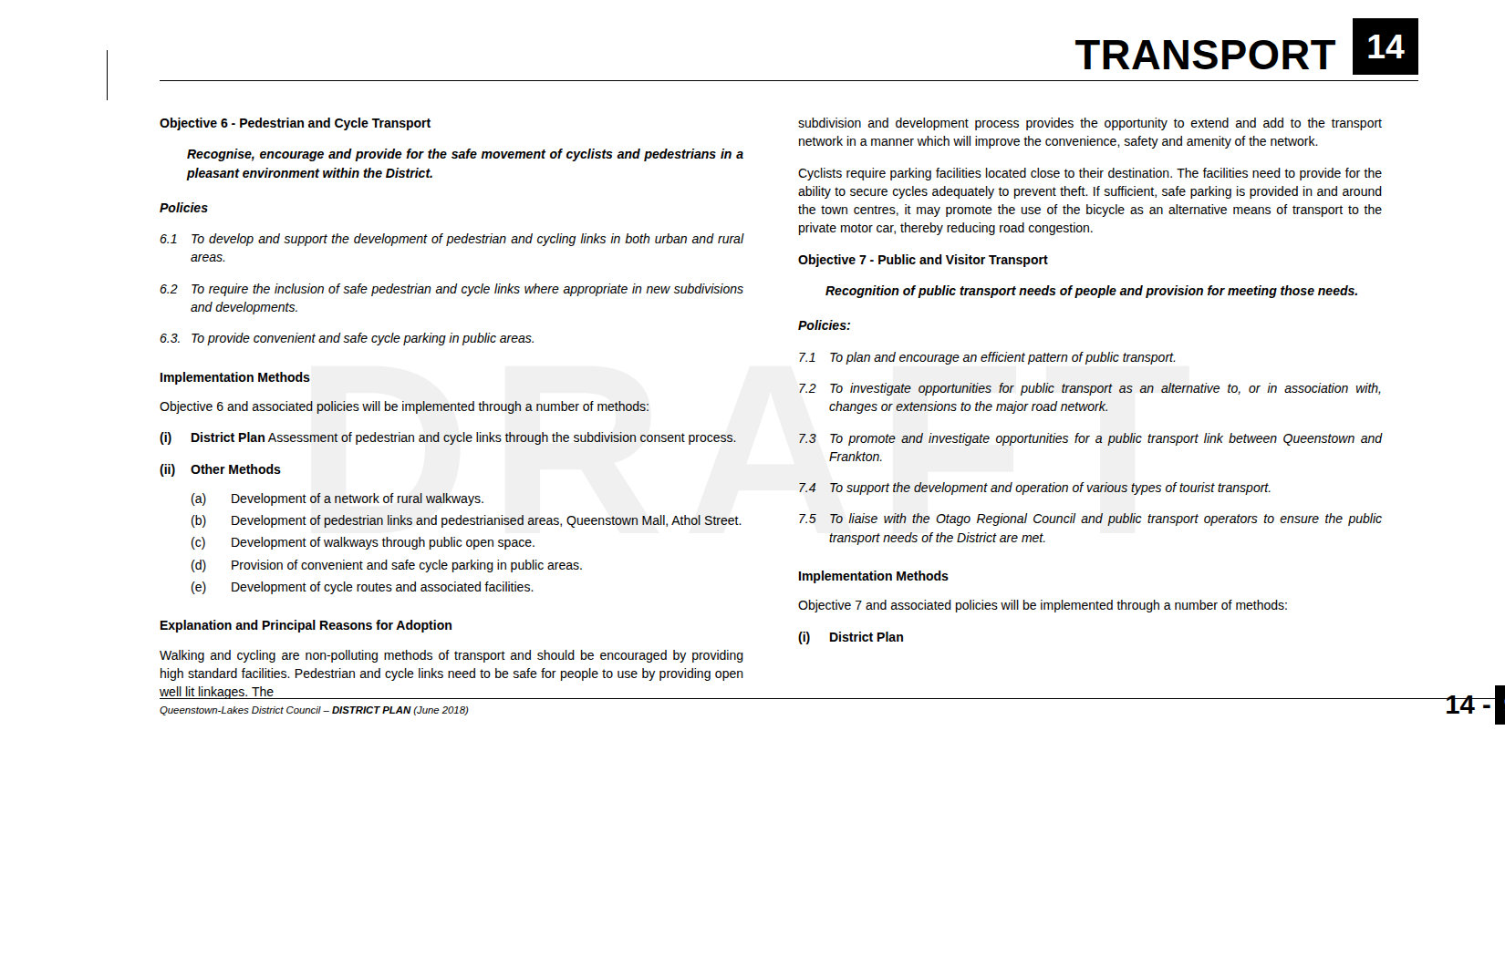DRAFT
TRANSPORT
14
Objective 6 - Pedestrian and Cycle Transport
Recognise, encourage and provide for the safe movement of cyclists and pedestrians in a pleasant environment within the District.
Policies
6.1
To develop and support the development of pedestrian and cycling links in both urban and rural areas.
6.2
To require the inclusion of safe pedestrian and cycle links where appropriate in new subdivisions and developments.
6.3.
To provide convenient and safe cycle parking in public areas.
Implementation Methods
Objective 6 and associated policies will be implemented through a number of methods:
(i)
District Plan Assessment of pedestrian and cycle links through the subdivision consent process.
(ii)
Other Methods
(a)
Development of a network of rural walkways.
(b)
Development of pedestrian links and pedestrianised areas, Queenstown Mall, Athol Street.
(c)
Development of walkways through public open space.
(d)
Provision of convenient and safe cycle parking in public areas.
(e)
Development of cycle routes and associated facilities.
Explanation and Principal Reasons for Adoption
Walking and cycling are non-polluting methods of transport and should be encouraged by providing high standard facilities. Pedestrian and cycle links need to be safe for people to use by providing open well lit linkages. The
subdivision and development process provides the opportunity to extend and add to the transport network in a manner which will improve the convenience, safety and amenity of the network.
Cyclists require parking facilities located close to their destination. The facilities need to provide for the ability to secure cycles adequately to prevent theft. If sufficient, safe parking is provided in and around the town centres, it may promote the use of the bicycle as an alternative means of transport to the private motor car, thereby reducing road congestion.
Objective 7 - Public and Visitor Transport
Recognition of public transport needs of people and provision for meeting those needs.
Policies:
7.1
To plan and encourage an efficient pattern of public transport.
7.2
To investigate opportunities for public transport as an alternative to, or in association with, changes or extensions to the major road network.
7.3
To promote and investigate opportunities for a public transport link between Queenstown and Frankton.
7.4
To support the development and operation of various types of tourist transport.
7.5
To liaise with the Otago Regional Council and public transport operators to ensure the public transport needs of the District are met.
Implementation Methods
Objective 7 and associated policies will be implemented through a number of methods:
(i)
District Plan
Queenstown-Lakes District Council – DISTRICT PLAN (June 2018)
14 -9